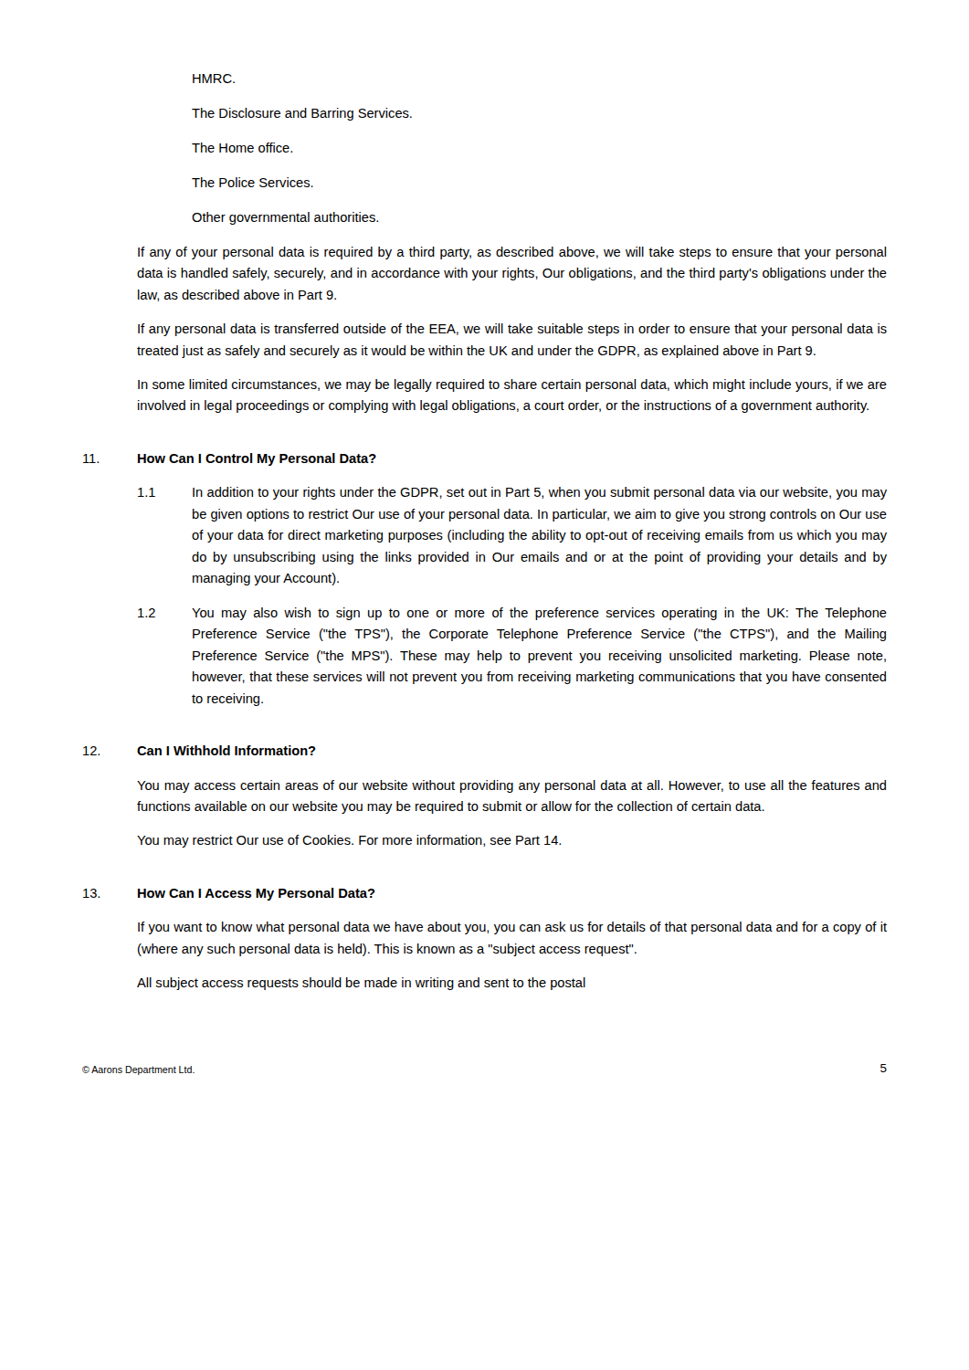HMRC.
The Disclosure and Barring Services.
The Home office.
The Police Services.
Other governmental authorities.
If any of your personal data is required by a third party, as described above, we will take steps to ensure that your personal data is handled safely, securely, and in accordance with your rights, Our obligations, and the third party's obligations under the law, as described above in Part 9.
If any personal data is transferred outside of the EEA, we will take suitable steps in order to ensure that your personal data is treated just as safely and securely as it would be within the UK and under the GDPR, as explained above in Part 9.
In some limited circumstances, we may be legally required to share certain personal data, which might include yours, if we are involved in legal proceedings or complying with legal obligations, a court order, or the instructions of a government authority.
11. How Can I Control My Personal Data?
1.1 In addition to your rights under the GDPR, set out in Part 5, when you submit personal data via our website, you may be given options to restrict Our use of your personal data. In particular, we aim to give you strong controls on Our use of your data for direct marketing purposes (including the ability to opt-out of receiving emails from us which you may do by unsubscribing using the links provided in Our emails and or at the point of providing your details and by managing your Account).
1.2 You may also wish to sign up to one or more of the preference services operating in the UK: The Telephone Preference Service ("the TPS"), the Corporate Telephone Preference Service ("the CTPS"), and the Mailing Preference Service ("the MPS"). These may help to prevent you receiving unsolicited marketing. Please note, however, that these services will not prevent you from receiving marketing communications that you have consented to receiving.
12. Can I Withhold Information?
You may access certain areas of our website without providing any personal data at all. However, to use all the features and functions available on our website you may be required to submit or allow for the collection of certain data.
You may restrict Our use of Cookies. For more information, see Part 14.
13. How Can I Access My Personal Data?
If you want to know what personal data we have about you, you can ask us for details of that personal data and for a copy of it (where any such personal data is held). This is known as a "subject access request".
All subject access requests should be made in writing and sent to the postal
© Aarons Department Ltd. 5